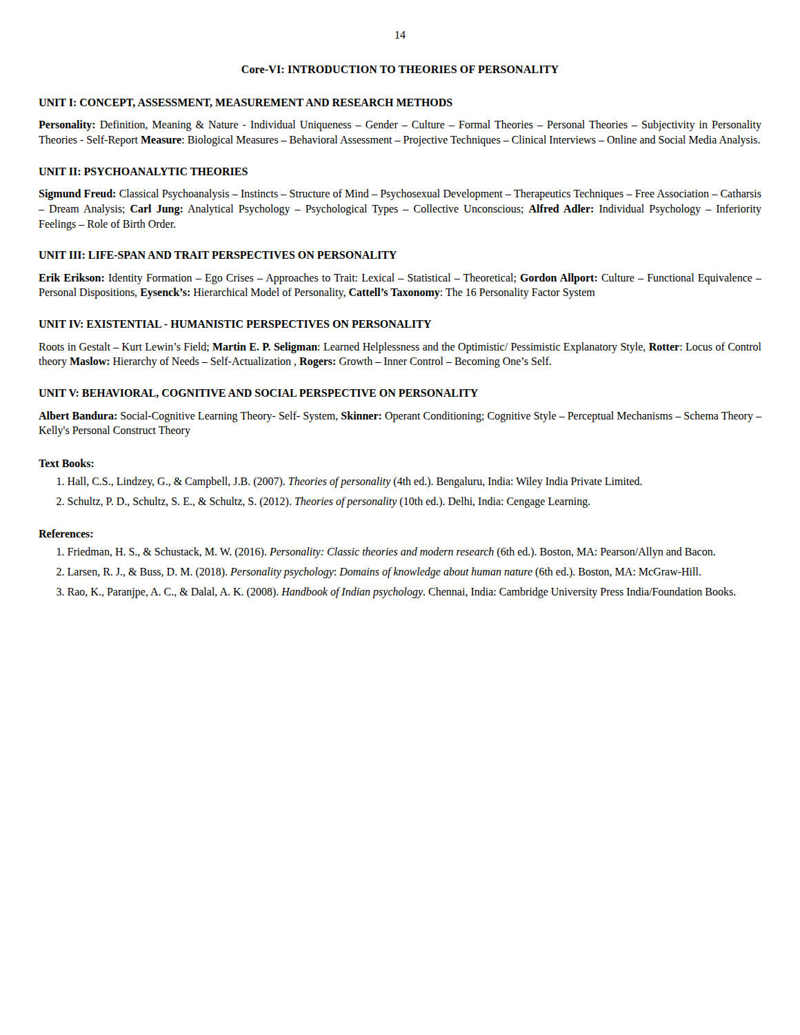14
Core-VI: INTRODUCTION TO THEORIES OF PERSONALITY
UNIT I: CONCEPT, ASSESSMENT, MEASUREMENT AND RESEARCH METHODS
Personality: Definition, Meaning & Nature - Individual Uniqueness – Gender – Culture – Formal Theories – Personal Theories – Subjectivity in Personality Theories - Self-Report Measure: Biological Measures – Behavioral Assessment – Projective Techniques – Clinical Interviews – Online and Social Media Analysis.
UNIT II: PSYCHOANALYTIC THEORIES
Sigmund Freud: Classical Psychoanalysis – Instincts – Structure of Mind – Psychosexual Development – Therapeutics Techniques – Free Association – Catharsis – Dream Analysis; Carl Jung: Analytical Psychology – Psychological Types – Collective Unconscious; Alfred Adler: Individual Psychology – Inferiority Feelings – Role of Birth Order.
UNIT III: LIFE-SPAN AND TRAIT PERSPECTIVES ON PERSONALITY
Erik Erikson: Identity Formation – Ego Crises – Approaches to Trait: Lexical – Statistical – Theoretical; Gordon Allport: Culture – Functional Equivalence – Personal Dispositions, Eysenck’s: Hierarchical Model of Personality, Cattell’s Taxonomy: The 16 Personality Factor System
UNIT IV: EXISTENTIAL - HUMANISTIC PERSPECTIVES ON PERSONALITY
Roots in Gestalt – Kurt Lewin’s Field; Martin E. P. Seligman: Learned Helplessness and the Optimistic/ Pessimistic Explanatory Style, Rotter: Locus of Control theory Maslow: Hierarchy of Needs – Self-Actualization , Rogers: Growth – Inner Control – Becoming One’s Self.
UNIT V: BEHAVIORAL, COGNITIVE AND SOCIAL PERSPECTIVE ON PERSONALITY
Albert Bandura: Social-Cognitive Learning Theory- Self- System, Skinner: Operant Conditioning; Cognitive Style – Perceptual Mechanisms – Schema Theory – Kelly's Personal Construct Theory
Text Books:
Hall, C.S., Lindzey, G., & Campbell, J.B. (2007). Theories of personality (4th ed.). Bengaluru, India: Wiley India Private Limited.
Schultz, P. D., Schultz, S. E., & Schultz, S. (2012). Theories of personality (10th ed.). Delhi, India: Cengage Learning.
References:
Friedman, H. S., & Schustack, M. W. (2016). Personality: Classic theories and modern research (6th ed.). Boston, MA: Pearson/Allyn and Bacon.
Larsen, R. J., & Buss, D. M. (2018). Personality psychology: Domains of knowledge about human nature (6th ed.). Boston, MA: McGraw-Hill.
Rao, K., Paranjpe, A. C., & Dalal, A. K. (2008). Handbook of Indian psychology. Chennai, India: Cambridge University Press India/Foundation Books.